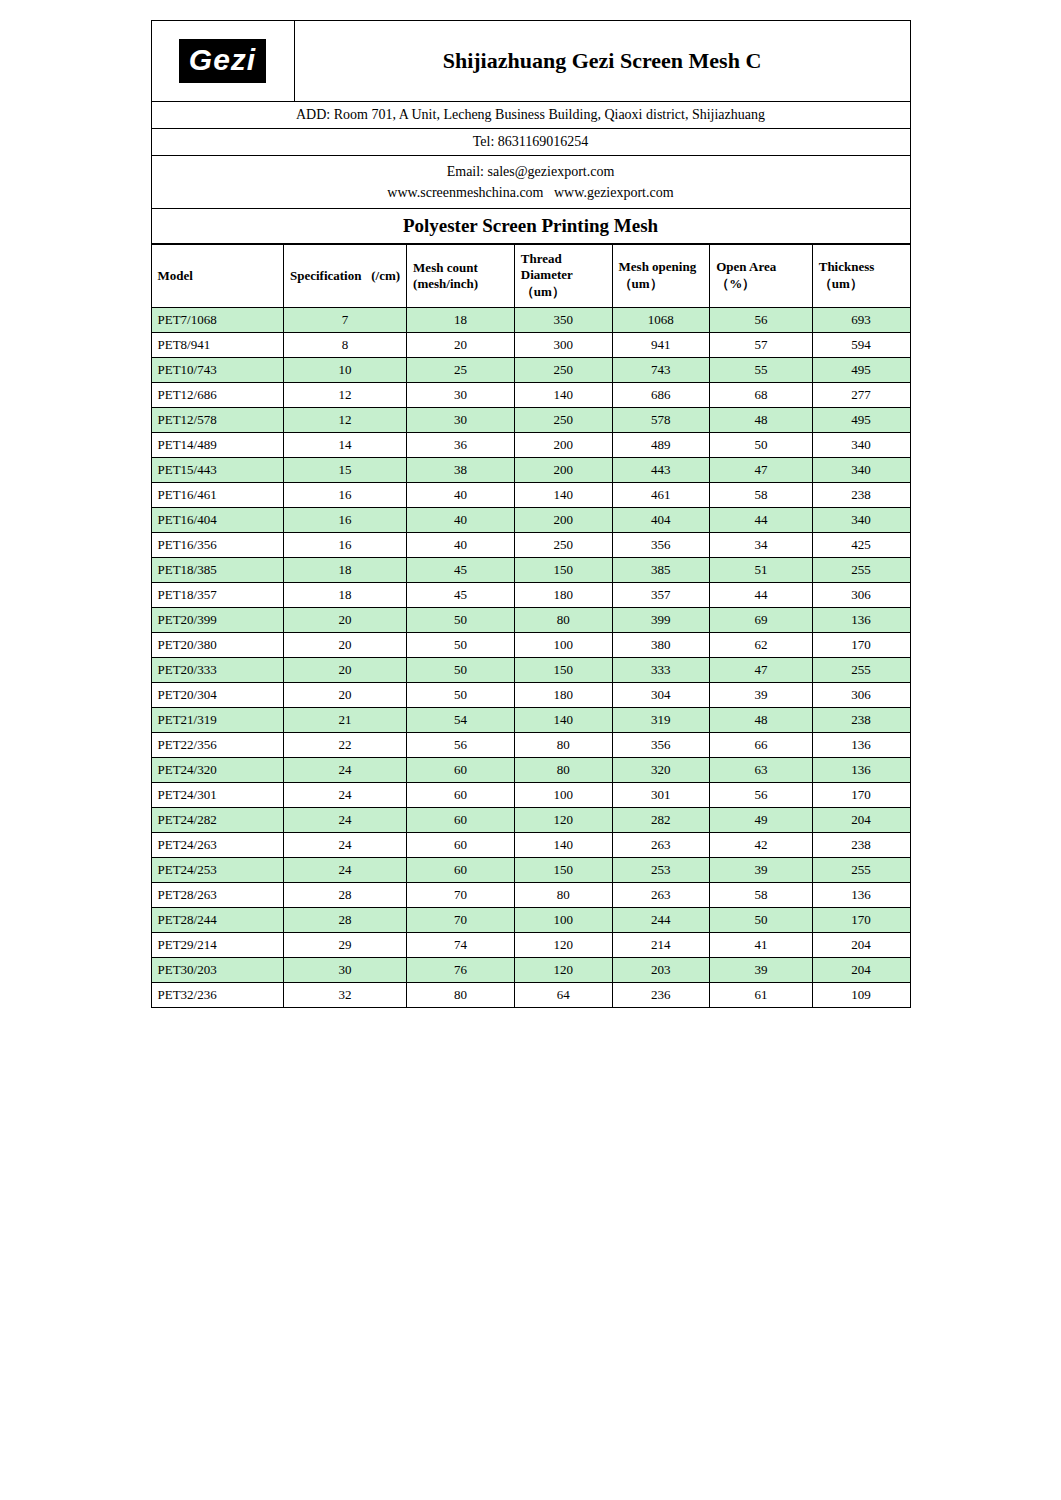| Gezi | Shijiazhuang Gezi Screen Mesh C |
| ADD: Room 701, A Unit, Lecheng Business Building, Qiaoxi district, Shijiazhuang |
| Tel: 8631169016254 |
| Email: sales@geziexport.com www.screenmeshchina.com www.geziexport.com |
| Polyester Screen Printing Mesh |
| Model | Specification (/cm) | Mesh count (mesh/inch) | Thread Diameter（um） | Mesh opening（um） | Open Area（%） | Thickness（um） |
| --- | --- | --- | --- | --- | --- | --- |
| PET7/1068 | 7 | 18 | 350 | 1068 | 56 | 693 |
| PET8/941 | 8 | 20 | 300 | 941 | 57 | 594 |
| PET10/743 | 10 | 25 | 250 | 743 | 55 | 495 |
| PET12/686 | 12 | 30 | 140 | 686 | 68 | 277 |
| PET12/578 | 12 | 30 | 250 | 578 | 48 | 495 |
| PET14/489 | 14 | 36 | 200 | 489 | 50 | 340 |
| PET15/443 | 15 | 38 | 200 | 443 | 47 | 340 |
| PET16/461 | 16 | 40 | 140 | 461 | 58 | 238 |
| PET16/404 | 16 | 40 | 200 | 404 | 44 | 340 |
| PET16/356 | 16 | 40 | 250 | 356 | 34 | 425 |
| PET18/385 | 18 | 45 | 150 | 385 | 51 | 255 |
| PET18/357 | 18 | 45 | 180 | 357 | 44 | 306 |
| PET20/399 | 20 | 50 | 80 | 399 | 69 | 136 |
| PET20/380 | 20 | 50 | 100 | 380 | 62 | 170 |
| PET20/333 | 20 | 50 | 150 | 333 | 47 | 255 |
| PET20/304 | 20 | 50 | 180 | 304 | 39 | 306 |
| PET21/319 | 21 | 54 | 140 | 319 | 48 | 238 |
| PET22/356 | 22 | 56 | 80 | 356 | 66 | 136 |
| PET24/320 | 24 | 60 | 80 | 320 | 63 | 136 |
| PET24/301 | 24 | 60 | 100 | 301 | 56 | 170 |
| PET24/282 | 24 | 60 | 120 | 282 | 49 | 204 |
| PET24/263 | 24 | 60 | 140 | 263 | 42 | 238 |
| PET24/253 | 24 | 60 | 150 | 253 | 39 | 255 |
| PET28/263 | 28 | 70 | 80 | 263 | 58 | 136 |
| PET28/244 | 28 | 70 | 100 | 244 | 50 | 170 |
| PET29/214 | 29 | 74 | 120 | 214 | 41 | 204 |
| PET30/203 | 30 | 76 | 120 | 203 | 39 | 204 |
| PET32/236 | 32 | 80 | 64 | 236 | 61 | 109 |